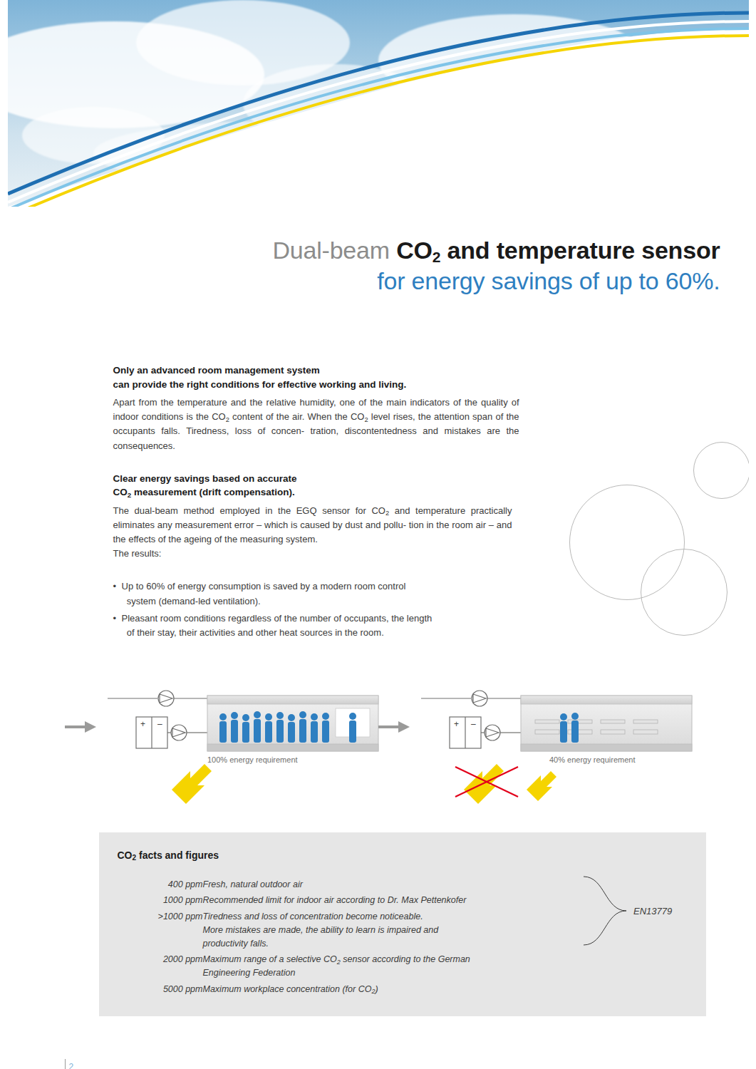Dual-beam CO2 and temperature sensor for energy savings of up to 60%.
Only an advanced room management system
can provide the right conditions for effective working and living.
Apart from the temperature and the relative humidity, one of the main indicators of the quality of indoor conditions is the CO2 content of the air. When the CO2 level rises, the attention span of the occupants falls. Tiredness, loss of concen- tration, discontentedness and mistakes are the consequences.
Clear energy savings based on accurate
CO2 measurement (drift compensation).
The dual-beam method employed in the EGQ sensor for CO2 and temperature practically eliminates any measurement error – which is caused by dust and pollu- tion in the room air – and the effects of the ageing of the measuring system.
The results:
Up to 60% of energy consumption is saved by a modern room control
system (demand-led ventilation).
Pleasant room conditions regardless of the number of occupants, the length
of their stay, their activities and other heat sources in the room.
+ – 100% energy requirement + – 40% energy requirement
CO2 facts and figures
| 400 ppm | Fresh, natural outdoor air | EN13779 |
| 1000 ppm | Recommended limit for indoor air according to Dr. Max Pettenkofer |
| >1000 ppm | Tiredness and loss of concentration become noticeable. More mistakes are made, the ability to learn is impaired and productivity falls. |
| 2000 ppm | Maximum range of a selective CO 2 sensor according to the German Engineering Federation |
| 5000 ppm | Maximum workplace concentration (for CO 2 ) |
2